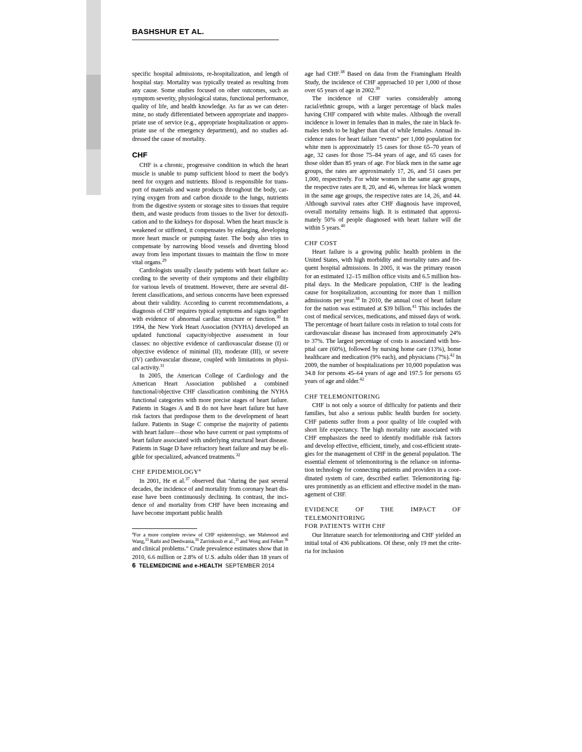BASHSHUR ET AL.
specific hospital admissions, re-hospitalization, and length of hospital stay. Mortality was typically treated as resulting from any cause. Some studies focused on other outcomes, such as symptom severity, physiological status, functional performance, quality of life, and health knowledge. As far as we can determine, no study differentiated between appropriate and inappropriate use of service (e.g., appropriate hospitalization or appropriate use of the emergency department), and no studies addressed the cause of mortality.
CHF
CHF is a chronic, progressive condition in which the heart muscle is unable to pump sufficient blood to meet the body's need for oxygen and nutrients. Blood is responsible for transport of materials and waste products throughout the body, carrying oxygen from and carbon dioxide to the lungs, nutrients from the digestive system or storage sites to tissues that require them, and waste products from tissues to the liver for detoxification and to the kidneys for disposal. When the heart muscle is weakened or stiffened, it compensates by enlarging, developing more heart muscle or pumping faster. The body also tries to compensate by narrowing blood vessels and diverting blood away from less important tissues to maintain the flow to more vital organs.29
Cardiologists usually classify patients with heart failure according to the severity of their symptoms and their eligibility for various levels of treatment. However, there are several different classifications, and serious concerns have been expressed about their validity. According to current recommendations, a diagnosis of CHF requires typical symptoms and signs together with evidence of abnormal cardiac structure or function.30 In 1994, the New York Heart Association (NYHA) developed an updated functional capacity/objective assessment in four classes: no objective evidence of cardiovascular disease (I) or objective evidence of minimal (II), moderate (III), or severe (IV) cardiovascular disease, coupled with limitations in physical activity.31
In 2005, the American College of Cardiology and the American Heart Association published a combined functional/objective CHF classification combining the NYHA functional categories with more precise stages of heart failure. Patients in Stages A and B do not have heart failure but have risk factors that predispose them to the development of heart failure. Patients in Stage C comprise the majority of patients with heart failure—those who have current or past symptoms of heart failure associated with underlying structural heart disease. Patients in Stage D have refractory heart failure and may be eligible for specialized, advanced treatments.32
CHF EPIDEMIOLOGYa
In 2001, He et al.37 observed that "during the past several decades, the incidence of and mortality from coronary heart disease have been continuously declining. In contrast, the incidence of and mortality from CHF have been increasing and have become important public health
aFor a more complete review of CHF epidemiology, see Mahmood and Wang,33 Rathi and Deedwania,34 Zarrinkoub et al.,35 and Wong and Felker.36
and clinical problems." Crude prevalence estimates show that in 2010, 6.6 million or 2.8% of U.S. adults older than 18 years of age had CHF.38 Based on data from the Framingham Health Study, the incidence of CHF approached 10 per 1,000 of those over 65 years of age in 2002.39
The incidence of CHF varies considerably among racial/ethnic groups, with a larger percentage of black males having CHF compared with white males. Although the overall incidence is lower in females than in males, the rate in black females tends to be higher than that of while females. Annual incidence rates for heart failure "events" per 1,000 population for white men is approximately 15 cases for those 65–70 years of age, 32 cases for those 75–84 years of age, and 65 cases for those older than 85 years of age. For black men in the same age groups, the rates are approximately 17, 26, and 51 cases per 1,000, respectively. For white women in the same age groups, the respective rates are 8, 20, and 46, whereas for black women in the same age groups, the respective rates are 14, 26, and 44. Although survival rates after CHF diagnosis have improved, overall mortality remains high. It is estimated that approximately 50% of people diagnosed with heart failure will die within 5 years.40
CHF COST
Heart failure is a growing public health problem in the United States, with high morbidity and mortality rates and frequent hospital admissions. In 2005, it was the primary reason for an estimated 12–15 million office visits and 6.5 million hospital days. In the Medicare population, CHF is the leading cause for hospitalization, accounting for more than 1 million admissions per year.34 In 2010, the annual cost of heart failure for the nation was estimated at $39 billion.41 This includes the cost of medical services, medications, and missed days of work. The percentage of heart failure costs in relation to total costs for cardiovascular disease has increased from approximately 24% to 37%. The largest percentage of costs is associated with hospital care (60%), followed by nursing home care (13%), home healthcare and medication (9% each), and physicians (7%).42 In 2009, the number of hospitalizations per 10,000 population was 34.8 for persons 45–64 years of age and 197.5 for persons 65 years of age and older.42
CHF TELEMONITORING
CHF is not only a source of difficulty for patients and their families, but also a serious public health burden for society. CHF patients suffer from a poor quality of life coupled with short life expectancy. The high mortality rate associated with CHF emphasizes the need to identify modifiable risk factors and develop effective, efficient, timely, and cost-efficient strategies for the management of CHF in the general population. The essential element of telemonitoring is the reliance on information technology for connecting patients and providers in a coordinated system of care, described earlier. Telemonitoring figures prominently as an efficient and effective model in the management of CHF.
EVIDENCE OF THE IMPACT OF TELEMONITORING
FOR PATIENTS WITH CHF
Our literature search for telemonitoring and CHF yielded an initial total of 436 publications. Of these, only 19 met the criteria for inclusion
6 TELEMEDICINE and e-HEALTH SEPTEMBER 2014